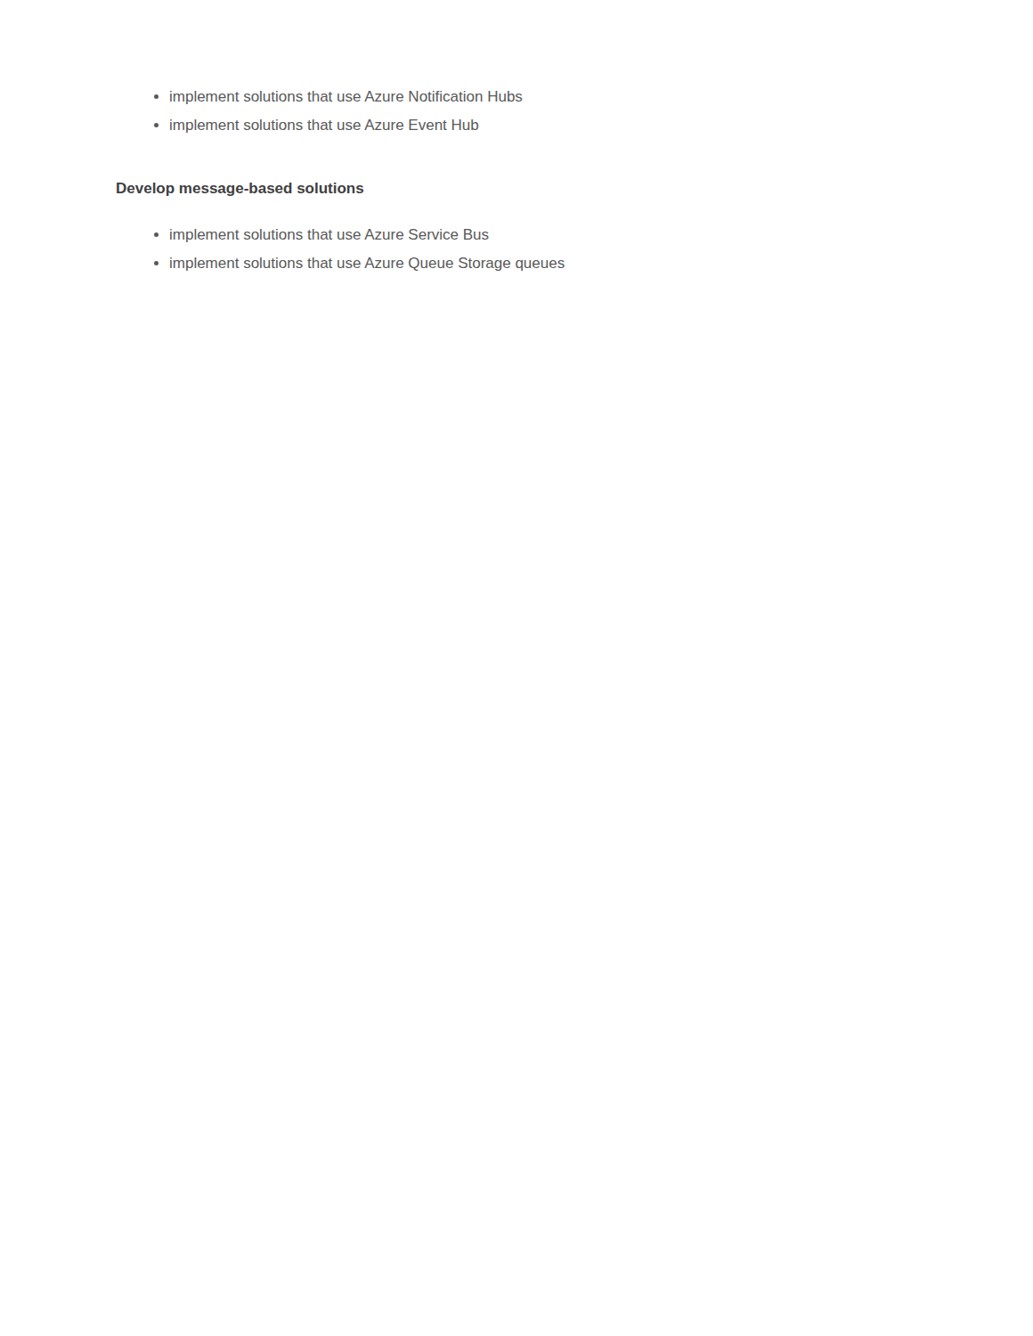implement solutions that use Azure Notification Hubs
implement solutions that use Azure Event Hub
Develop message-based solutions
implement solutions that use Azure Service Bus
implement solutions that use Azure Queue Storage queues